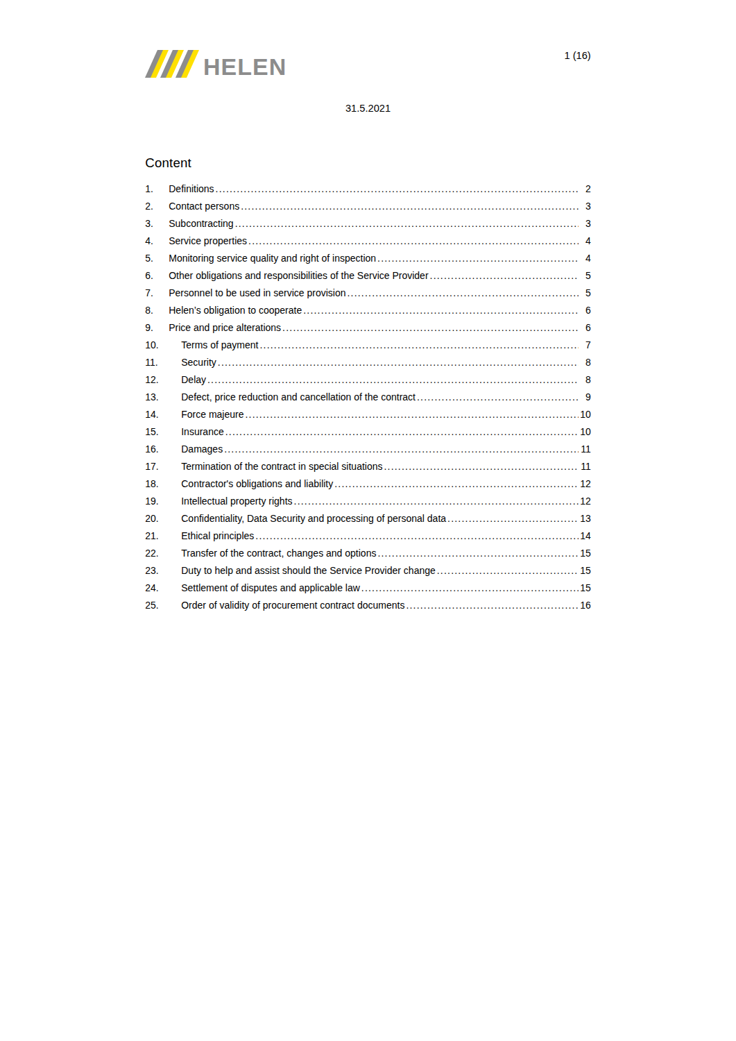HELEN
1 (16)
31.5.2021
Content
1. Definitions .................................................................................................................................. 2
2. Contact persons ......................................................................................................................... 3
3. Subcontracting .......................................................................................................................... 3
4. Service properties ..................................................................................................................... 4
5. Monitoring service quality and right of inspection ....................................................................... 4
6. Other obligations and responsibilities of the Service Provider ..................................................... 5
7. Personnel to be used in service provision ................................................................................. 5
8. Helen’s obligation to cooperate ....................................................................................................... 6
9. Price and price alterations ............................................................................................................. 6
10. Terms of payment ..................................................................................................................... 7
11. Security ..................................................................................................................................... 8
12. Delay ......................................................................................................................................... 8
13. Defect, price reduction and cancellation of the contract ........................................................... 9
14. Force majeure ......................................................................................................................... 10
15. Insurance ................................................................................................................................. 10
16. Damages .................................................................................................................................. 11
17. Termination of the contract in special situations ................................................................. 11
18. Contractor's obligations and liability ..................................................................................... 12
19. Intellectual property rights ....................................................................................................... 12
20. Confidentiality, Data Security and processing of personal data ........................................... 13
21. Ethical principles ................................................................................................................. 14
22. Transfer of the contract, changes and options ..................................................................... 15
23. Duty to help and assist should the Service Provider change ............................................... 15
24. Settlement of disputes and applicable law ............................................................................. 15
25. Order of validity of procurement contract documents ............................................................. 16